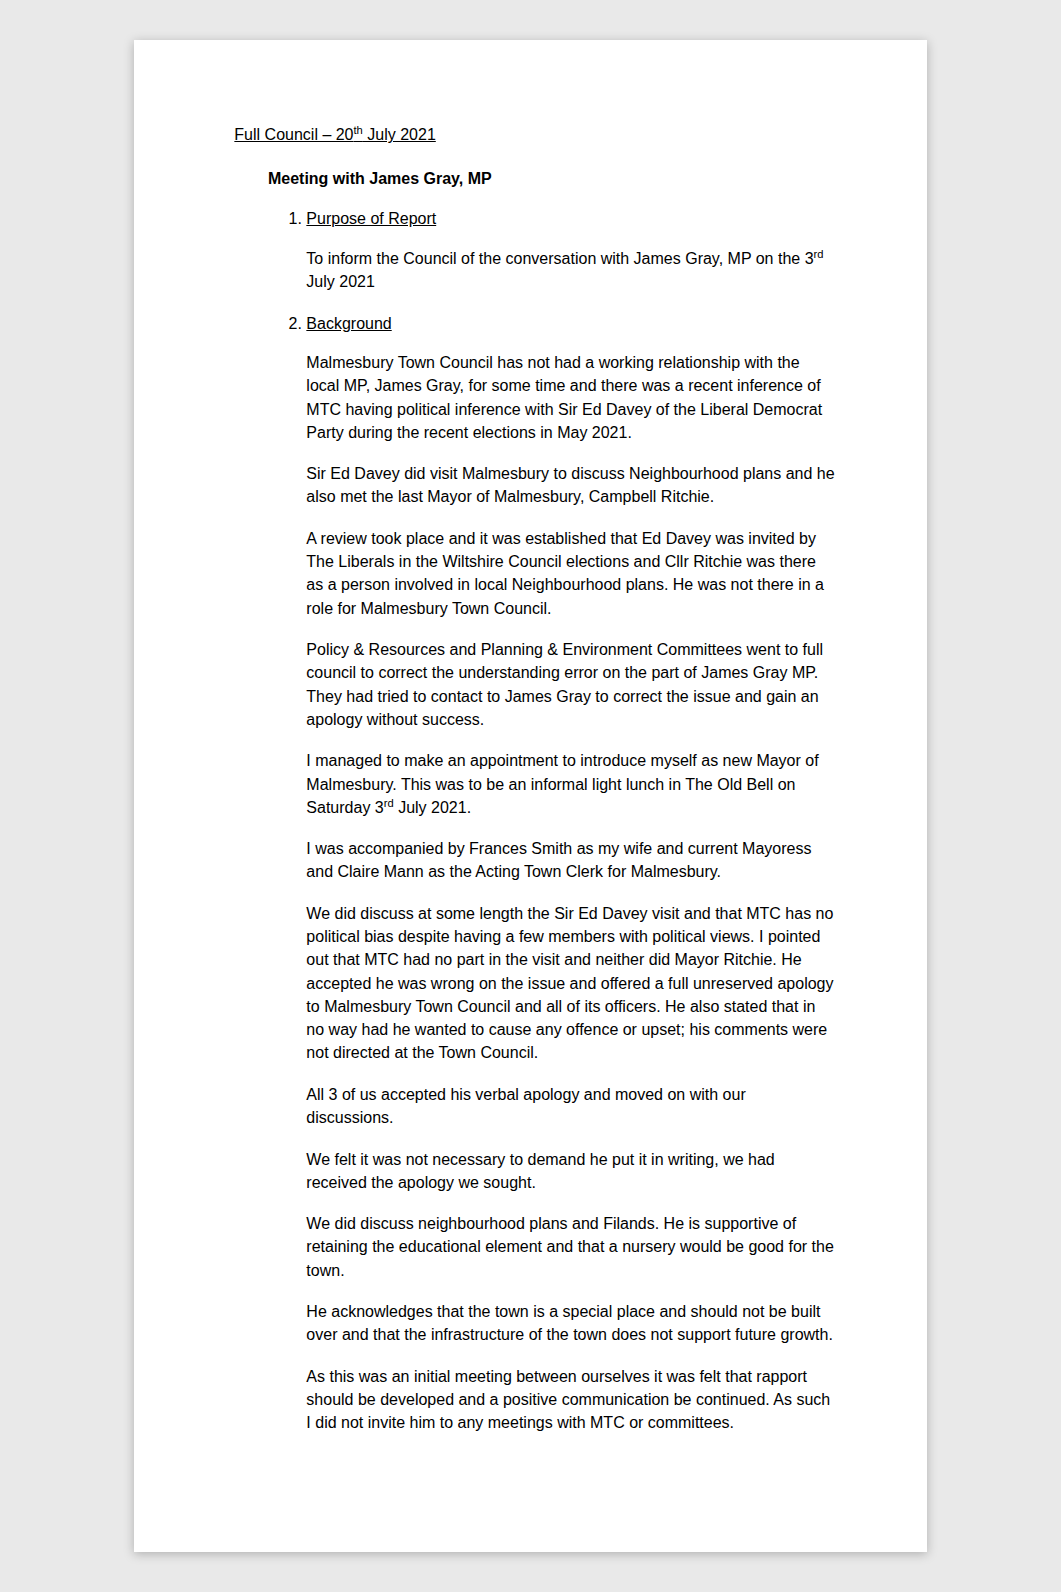Full Council – 20th July 2021
Meeting with James Gray, MP
Purpose of Report
To inform the Council of the conversation with James Gray, MP on the 3rd July 2021
Background
Malmesbury Town Council has not had a working relationship with the local MP, James Gray, for some time and there was a recent inference of MTC having political inference with Sir Ed Davey of the Liberal Democrat Party during the recent elections in May 2021.
Sir Ed Davey did visit Malmesbury to discuss Neighbourhood plans and he also met the last Mayor of Malmesbury, Campbell Ritchie.
A review took place and it was established that Ed Davey was invited by The Liberals in the Wiltshire Council elections and Cllr Ritchie was there as a person involved in local Neighbourhood plans. He was not there in a role for Malmesbury Town Council.
Policy & Resources and Planning & Environment Committees went to full council to correct the understanding error on the part of James Gray MP. They had tried to contact to James Gray to correct the issue and gain an apology without success.
I managed to make an appointment to introduce myself as new Mayor of Malmesbury. This was to be an informal light lunch in The Old Bell on Saturday 3rd July 2021.
I was accompanied by Frances Smith as my wife and current Mayoress and Claire Mann as the Acting Town Clerk for Malmesbury.
We did discuss at some length the Sir Ed Davey visit and that MTC has no political bias despite having a few members with political views. I pointed out that MTC had no part in the visit and neither did Mayor Ritchie. He accepted he was wrong on the issue and offered a full unreserved apology to Malmesbury Town Council and all of its officers. He also stated that in no way had he wanted to cause any offence or upset; his comments were not directed at the Town Council.
All 3 of us accepted his verbal apology and moved on with our discussions.
We felt it was not necessary to demand he put it in writing, we had received the apology we sought.
We did discuss neighbourhood plans and Filands. He is supportive of retaining the educational element and that a nursery would be good for the town.
He acknowledges that the town is a special place and should not be built over and that the infrastructure of the town does not support future growth.
As this was an initial meeting between ourselves it was felt that rapport should be developed and a positive communication be continued. As such I did not invite him to any meetings with MTC or committees.